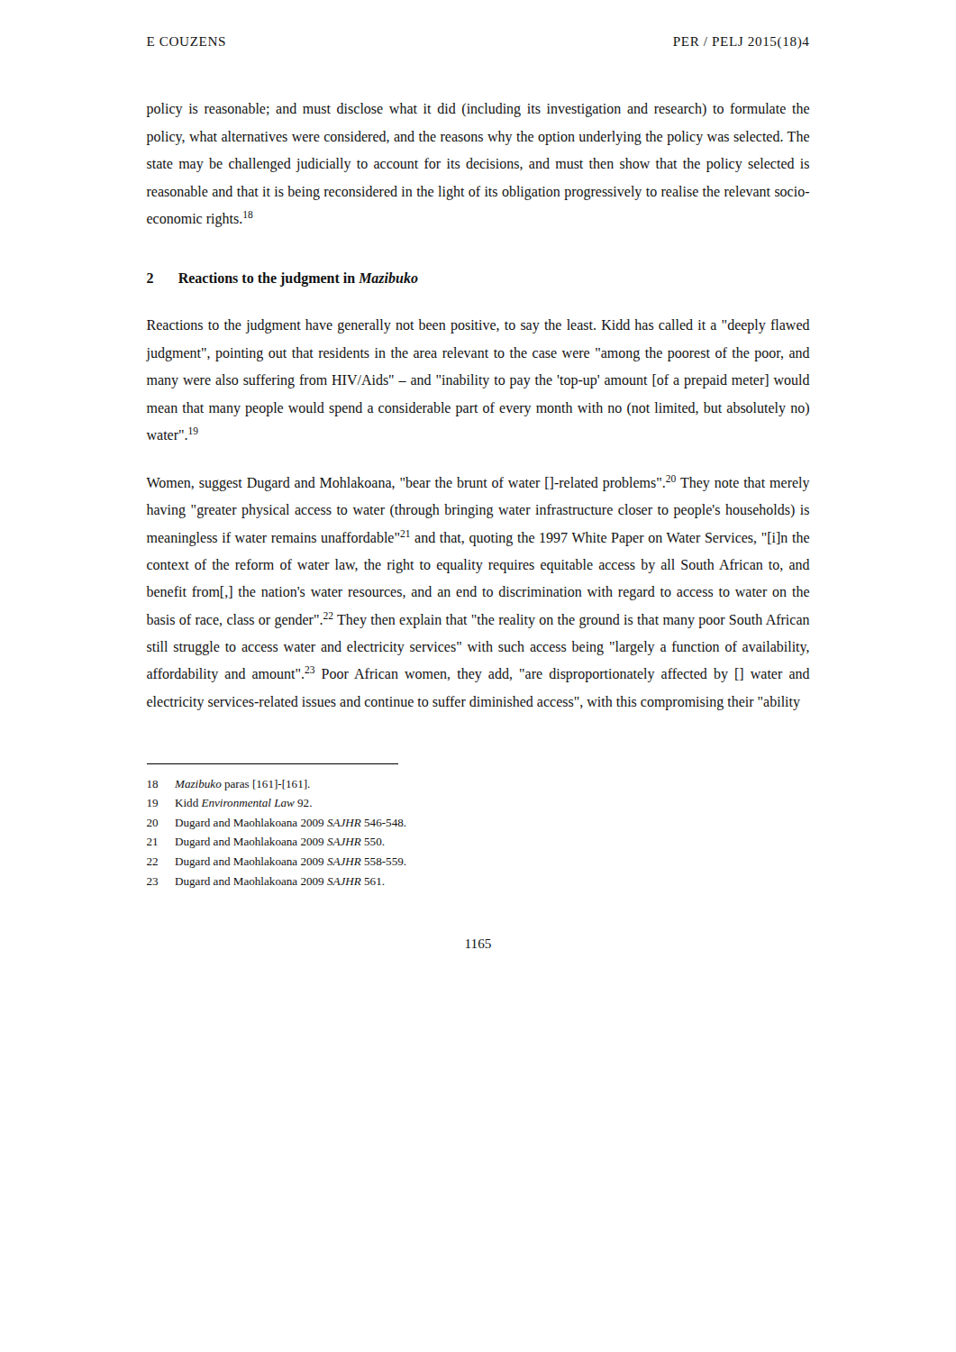E Couzens PER / PELJ 2015(18)4
policy is reasonable; and must disclose what it did (including its investigation and research) to formulate the policy, what alternatives were considered, and the reasons why the option underlying the policy was selected. The state may be challenged judicially to account for its decisions, and must then show that the policy selected is reasonable and that it is being reconsidered in the light of its obligation progressively to realise the relevant socio-economic rights.18
2 Reactions to the judgment in Mazibuko
Reactions to the judgment have generally not been positive, to say the least. Kidd has called it a "deeply flawed judgment", pointing out that residents in the area relevant to the case were "among the poorest of the poor, and many were also suffering from HIV/Aids" – and "inability to pay the 'top-up' amount [of a prepaid meter] would mean that many people would spend a considerable part of every month with no (not limited, but absolutely no) water".19
Women, suggest Dugard and Mohlakoana, "bear the brunt of water []-related problems".20 They note that merely having "greater physical access to water (through bringing water infrastructure closer to people's households) is meaningless if water remains unaffordable"21 and that, quoting the 1997 White Paper on Water Services, "[i]n the context of the reform of water law, the right to equality requires equitable access by all South African to, and benefit from[,] the nation's water resources, and an end to discrimination with regard to access to water on the basis of race, class or gender".22 They then explain that "the reality on the ground is that many poor South African still struggle to access water and electricity services" with such access being "largely a function of availability, affordability and amount".23 Poor African women, they add, "are disproportionately affected by [] water and electricity services-related issues and continue to suffer diminished access", with this compromising their "ability
18 Mazibuko paras [161]-[161].
19 Kidd Environmental Law 92.
20 Dugard and Maohlakoana 2009 SAJHR 546-548.
21 Dugard and Maohlakoana 2009 SAJHR 550.
22 Dugard and Maohlakoana 2009 SAJHR 558-559.
23 Dugard and Maohlakoana 2009 SAJHR 561.
1165